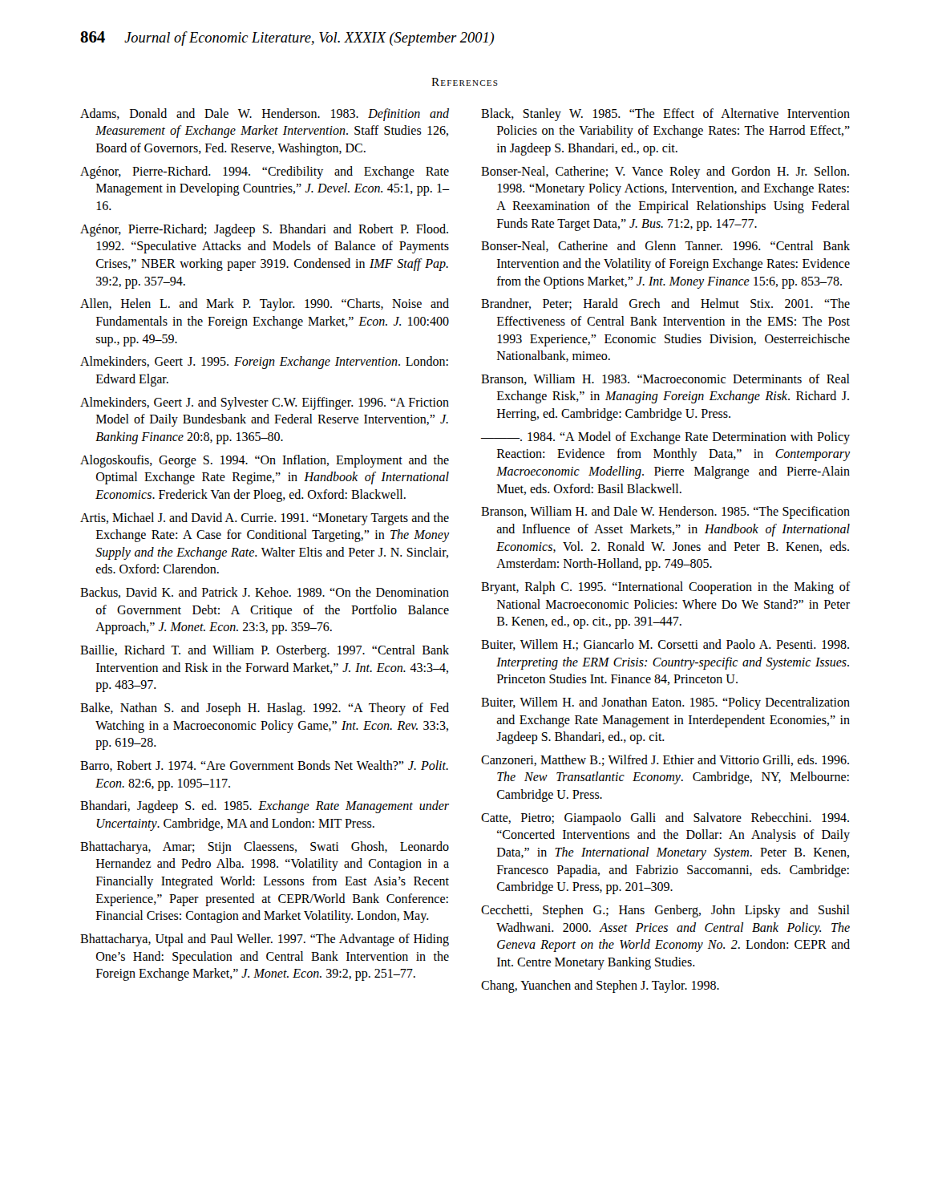864 Journal of Economic Literature, Vol. XXXIX (September 2001)
References
Adams, Donald and Dale W. Henderson. 1983. Definition and Measurement of Exchange Market Intervention. Staff Studies 126, Board of Governors, Fed. Reserve, Washington, DC.
Agénor, Pierre-Richard. 1994. “Credibility and Exchange Rate Management in Developing Countries,” J. Devel. Econ. 45:1, pp. 1–16.
Agénor, Pierre-Richard; Jagdeep S. Bhandari and Robert P. Flood. 1992. “Speculative Attacks and Models of Balance of Payments Crises,” NBER working paper 3919. Condensed in IMF Staff Pap. 39:2, pp. 357–94.
Allen, Helen L. and Mark P. Taylor. 1990. “Charts, Noise and Fundamentals in the Foreign Exchange Market,” Econ. J. 100:400 sup., pp. 49–59.
Almekinders, Geert J. 1995. Foreign Exchange Intervention. London: Edward Elgar.
Almekinders, Geert J. and Sylvester C.W. Eijffinger. 1996. “A Friction Model of Daily Bundesbank and Federal Reserve Intervention,” J. Banking Finance 20:8, pp. 1365–80.
Alogoskoufis, George S. 1994. “On Inflation, Employment and the Optimal Exchange Rate Regime,” in Handbook of International Economics. Frederick Van der Ploeg, ed. Oxford: Blackwell.
Artis, Michael J. and David A. Currie. 1991. “Monetary Targets and the Exchange Rate: A Case for Conditional Targeting,” in The Money Supply and the Exchange Rate. Walter Eltis and Peter J. N. Sinclair, eds. Oxford: Clarendon.
Backus, David K. and Patrick J. Kehoe. 1989. “On the Denomination of Government Debt: A Critique of the Portfolio Balance Approach,” J. Monet. Econ. 23:3, pp. 359–76.
Baillie, Richard T. and William P. Osterberg. 1997. “Central Bank Intervention and Risk in the Forward Market,” J. Int. Econ. 43:3–4, pp. 483–97.
Balke, Nathan S. and Joseph H. Haslag. 1992. “A Theory of Fed Watching in a Macroeconomic Policy Game,” Int. Econ. Rev. 33:3, pp. 619–28.
Barro, Robert J. 1974. “Are Government Bonds Net Wealth?” J. Polit. Econ. 82:6, pp. 1095–117.
Bhandari, Jagdeep S. ed. 1985. Exchange Rate Management under Uncertainty. Cambridge, MA and London: MIT Press.
Bhattacharya, Amar; Stijn Claessens, Swati Ghosh, Leonardo Hernandez and Pedro Alba. 1998. “Volatility and Contagion in a Financially Integrated World: Lessons from East Asia’s Recent Experience,” Paper presented at CEPR/World Bank Conference: Financial Crises: Contagion and Market Volatility. London, May.
Bhattacharya, Utpal and Paul Weller. 1997. “The Advantage of Hiding One’s Hand: Speculation and Central Bank Intervention in the Foreign Exchange Market,” J. Monet. Econ. 39:2, pp. 251–77.
Black, Stanley W. 1985. “The Effect of Alternative Intervention Policies on the Variability of Exchange Rates: The Harrod Effect,” in Jagdeep S. Bhandari, ed., op. cit.
Bonser-Neal, Catherine; V. Vance Roley and Gordon H. Jr. Sellon. 1998. “Monetary Policy Actions, Intervention, and Exchange Rates: A Reexamination of the Empirical Relationships Using Federal Funds Rate Target Data,” J. Bus. 71:2, pp. 147–77.
Bonser-Neal, Catherine and Glenn Tanner. 1996. “Central Bank Intervention and the Volatility of Foreign Exchange Rates: Evidence from the Options Market,” J. Int. Money Finance 15:6, pp. 853–78.
Brandner, Peter; Harald Grech and Helmut Stix. 2001. “The Effectiveness of Central Bank Intervention in the EMS: The Post 1993 Experience,” Economic Studies Division, Oesterreichische Nationalbank, mimeo.
Branson, William H. 1983. “Macroeconomic Determinants of Real Exchange Risk,” in Managing Foreign Exchange Risk. Richard J. Herring, ed. Cambridge: Cambridge U. Press.
———. 1984. “A Model of Exchange Rate Determination with Policy Reaction: Evidence from Monthly Data,” in Contemporary Macroeconomic Modelling. Pierre Malgrange and Pierre-Alain Muet, eds. Oxford: Basil Blackwell.
Branson, William H. and Dale W. Henderson. 1985. “The Specification and Influence of Asset Markets,” in Handbook of International Economics, Vol. 2. Ronald W. Jones and Peter B. Kenen, eds. Amsterdam: North-Holland, pp. 749–805.
Bryant, Ralph C. 1995. “International Cooperation in the Making of National Macroeconomic Policies: Where Do We Stand?” in Peter B. Kenen, ed., op. cit., pp. 391–447.
Buiter, Willem H.; Giancarlo M. Corsetti and Paolo A. Pesenti. 1998. Interpreting the ERM Crisis: Country-specific and Systemic Issues. Princeton Studies Int. Finance 84, Princeton U.
Buiter, Willem H. and Jonathan Eaton. 1985. “Policy Decentralization and Exchange Rate Management in Interdependent Economies,” in Jagdeep S. Bhandari, ed., op. cit.
Canzoneri, Matthew B.; Wilfred J. Ethier and Vittorio Grilli, eds. 1996. The New Transatlantic Economy. Cambridge, NY, Melbourne: Cambridge U. Press.
Catte, Pietro; Giampaolo Galli and Salvatore Rebecchini. 1994. “Concerted Interventions and the Dollar: An Analysis of Daily Data,” in The International Monetary System. Peter B. Kenen, Francesco Papadia, and Fabrizio Saccomanni, eds. Cambridge: Cambridge U. Press, pp. 201–309.
Cecchetti, Stephen G.; Hans Genberg, John Lipsky and Sushil Wadhwani. 2000. Asset Prices and Central Bank Policy. The Geneva Report on the World Economy No. 2. London: CEPR and Int. Centre Monetary Banking Studies.
Chang, Yuanchen and Stephen J. Taylor. 1998.